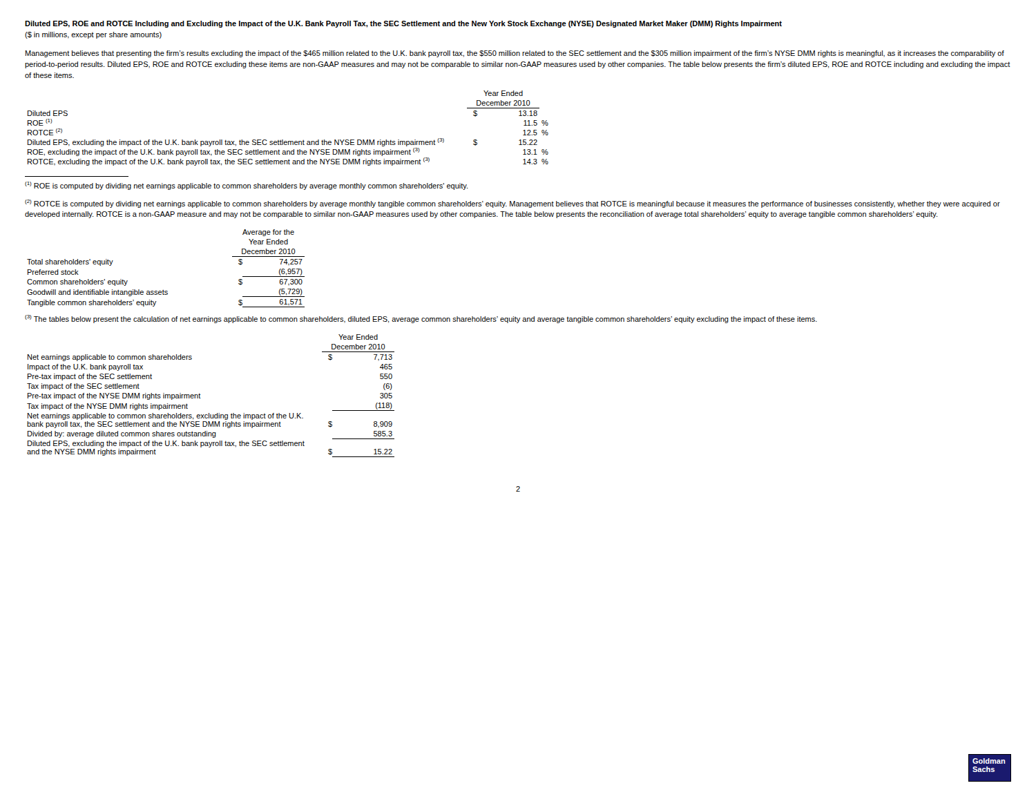Diluted EPS, ROE and ROTCE Including and Excluding the Impact of the U.K. Bank Payroll Tax, the SEC Settlement and the New York Stock Exchange (NYSE) Designated Market Maker (DMM) Rights Impairment
($ in millions, except per share amounts)
Management believes that presenting the firm’s results excluding the impact of the $465 million related to the U.K. bank payroll tax, the $550 million related to the SEC settlement and the $305 million impairment of the firm’s NYSE DMM rights is meaningful, as it increases the comparability of period-to-period results. Diluted EPS, ROE and ROTCE excluding these items are non-GAAP measures and may not be comparable to similar non-GAAP measures used by other companies. The table below presents the firm’s diluted EPS, ROE and ROTCE including and excluding the impact of these items.
| | Year Ended | |
| | December 2010 | |
| Diluted EPS | $ | 13.18 | |
| ROE (1) | | 11.5 | % |
| ROTCE (2) | | 12.5 | % |
| Diluted EPS, excluding the impact of the U.K. bank payroll tax, the SEC settlement and the NYSE DMM rights impairment (3) | $ | 15.22 | |
| ROE, excluding the impact of the U.K. bank payroll tax, the SEC settlement and the NYSE DMM rights impairment (3) | | 13.1 | % |
| ROTCE, excluding the impact of the U.K. bank payroll tax, the SEC settlement and the NYSE DMM rights impairment (3) | | 14.3 | % |
(1) ROE is computed by dividing net earnings applicable to common shareholders by average monthly common shareholders' equity.
(2) ROTCE is computed by dividing net earnings applicable to common shareholders by average monthly tangible common shareholders’ equity. Management believes that ROTCE is meaningful because it measures the performance of businesses consistently, whether they were acquired or developed internally. ROTCE is a non-GAAP measure and may not be comparable to similar non-GAAP measures used by other companies. The table below presents the reconciliation of average total shareholders’ equity to average tangible common shareholders’ equity.
| | Average for the |
| | Year Ended |
| | December 2010 |
| Total shareholders' equity | $ | 74,257 |
| Preferred stock | | (6,957) |
| Common shareholders' equity | $ | 67,300 |
| Goodwill and identifiable intangible assets | | (5,729) |
| Tangible common shareholders’ equity | $ | 61,571 |
(3) The tables below present the calculation of net earnings applicable to common shareholders, diluted EPS, average common shareholders’ equity and average tangible common shareholders’ equity excluding the impact of these items.
| | Year Ended |
| | December 2010 |
| Net earnings applicable to common shareholders | $ | 7,713 |
| Impact of the U.K. bank payroll tax | | 465 |
| Pre-tax impact of the SEC settlement | | 550 |
| Tax impact of the SEC settlement | | (6) |
| Pre-tax impact of the NYSE DMM rights impairment | | 305 |
| Tax impact of the NYSE DMM rights impairment | | (118) |
| Net earnings applicable to common shareholders, excluding the impact of the U.K. bank payroll tax, the SEC settlement and the NYSE DMM rights impairment | $ | 8,909 |
| Divided by: average diluted common shares outstanding | | 585.3 |
| Diluted EPS, excluding the impact of the U.K. bank payroll tax, the SEC settlement and the NYSE DMM rights impairment | $ | 15.22 |
2
Goldman Sachs